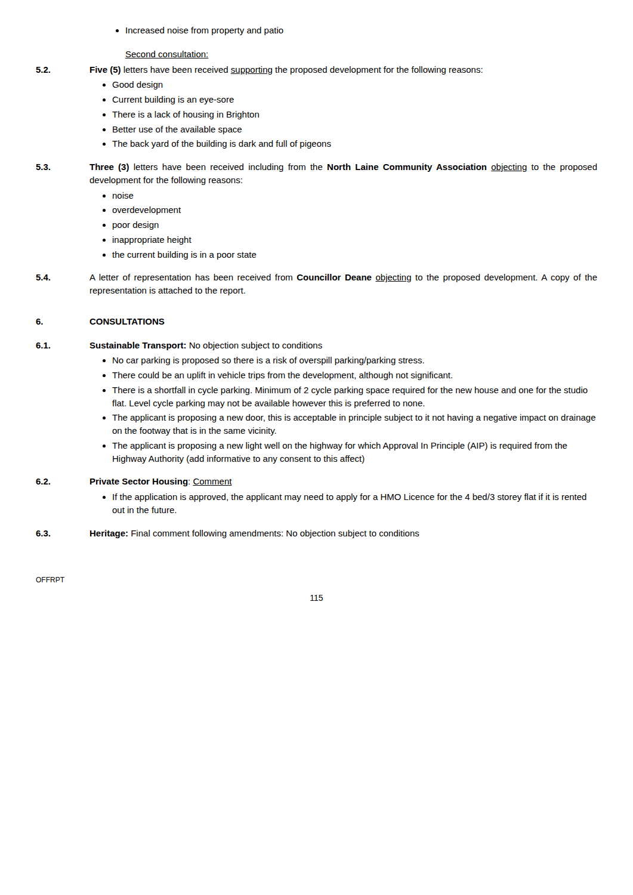Increased noise from property and patio
Second consultation:
5.2.
Five (5) letters have been received supporting the proposed development for the following reasons:
Good design
Current building is an eye-sore
There is a lack of housing in Brighton
Better use of the available space
The back yard of the building is dark and full of pigeons
5.3.
Three (3) letters have been received including from the North Laine Community Association objecting to the proposed development for the following reasons:
noise
overdevelopment
poor design
inappropriate height
the current building is in a poor state
5.4.
A letter of representation has been received from Councillor Deane objecting to the proposed development. A copy of the representation is attached to the report.
6. CONSULTATIONS
6.1.
Sustainable Transport: No objection subject to conditions
No car parking is proposed so there is a risk of overspill parking/parking stress.
There could be an uplift in vehicle trips from the development, although not significant.
There is a shortfall in cycle parking. Minimum of 2 cycle parking space required for the new house and one for the studio flat. Level cycle parking may not be available however this is preferred to none.
The applicant is proposing a new door, this is acceptable in principle subject to it not having a negative impact on drainage on the footway that is in the same vicinity.
The applicant is proposing a new light well on the highway for which Approval In Principle (AIP) is required from the Highway Authority (add informative to any consent to this affect)
6.2.
Private Sector Housing: Comment
If the application is approved, the applicant may need to apply for a HMO Licence for the 4 bed/3 storey flat if it is rented out in the future.
6.3.
Heritage: Final comment following amendments: No objection subject to conditions
OFFRPT
115